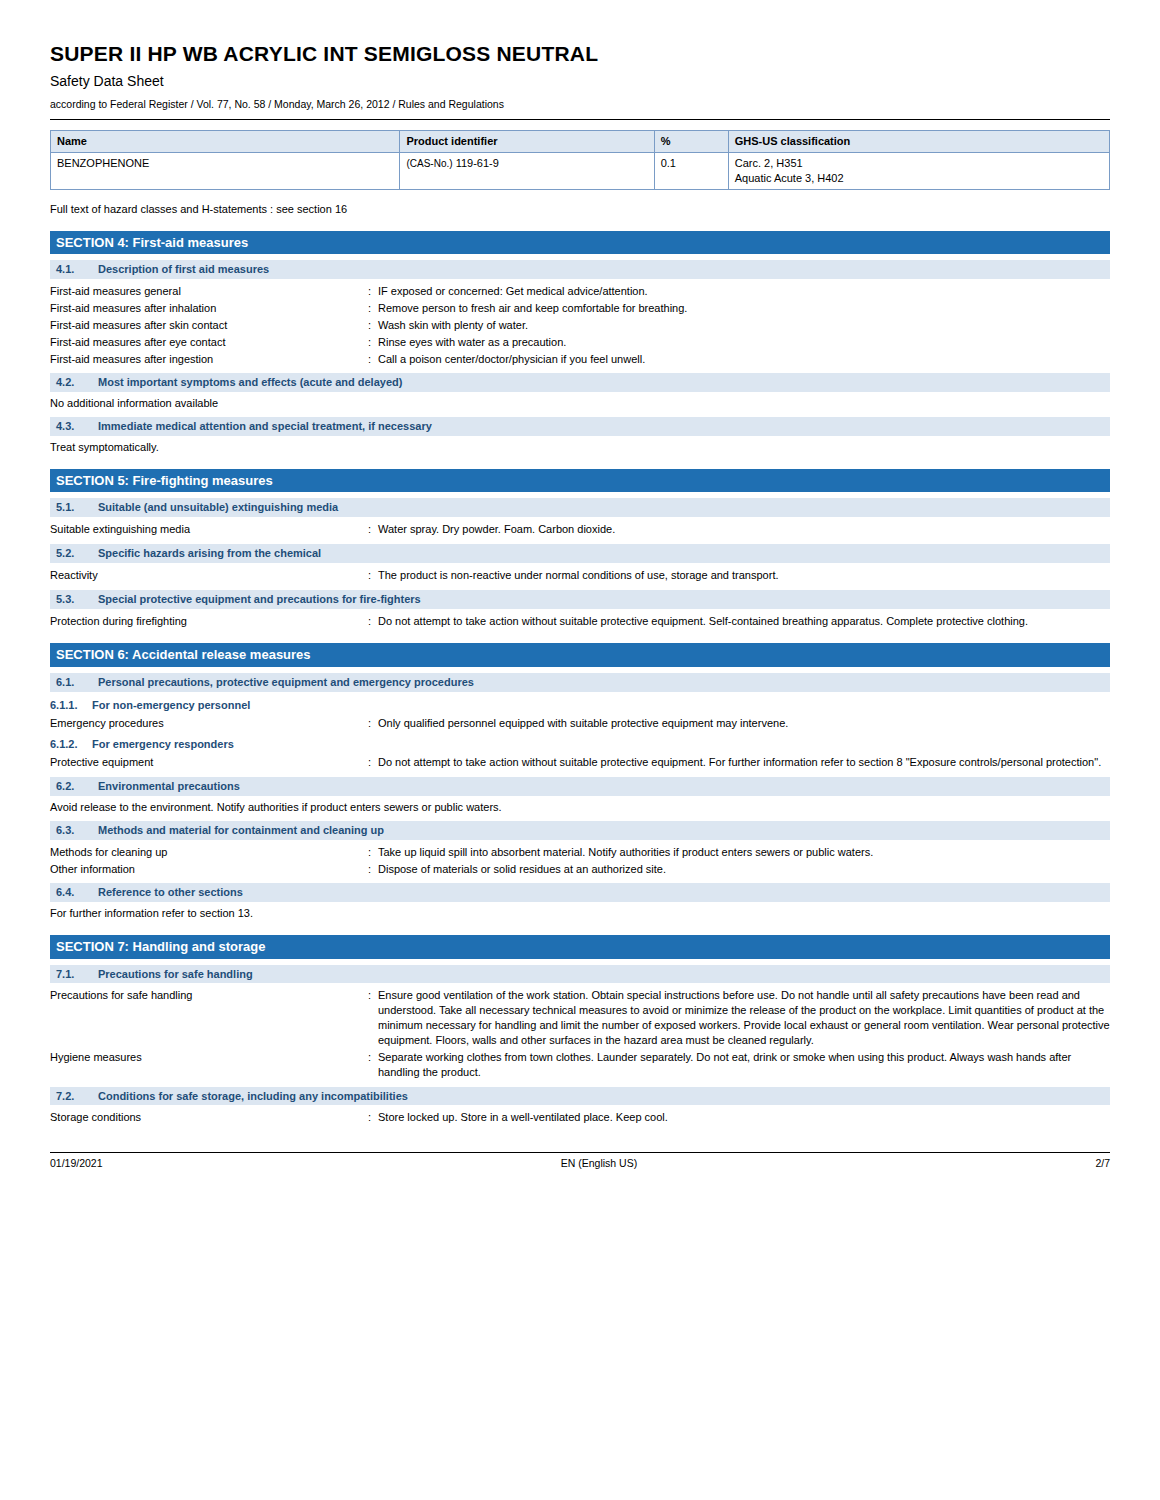SUPER II HP WB ACRYLIC INT SEMIGLOSS NEUTRAL
Safety Data Sheet
according to Federal Register / Vol. 77, No. 58 / Monday, March 26, 2012 / Rules and Regulations
| Name | Product identifier | % | GHS-US classification |
| --- | --- | --- | --- |
| BENZOPHENONE | (CAS-No.) 119-61-9 | 0.1 | Carc. 2, H351 Aquatic Acute 3, H402 |
Full text of hazard classes and H-statements : see section 16
SECTION 4: First-aid measures
4.1. Description of first aid measures
| First-aid measures general | : | IF exposed or concerned: Get medical advice/attention. |
| First-aid measures after inhalation | : | Remove person to fresh air and keep comfortable for breathing. |
| First-aid measures after skin contact | : | Wash skin with plenty of water. |
| First-aid measures after eye contact | : | Rinse eyes with water as a precaution. |
| First-aid measures after ingestion | : | Call a poison center/doctor/physician if you feel unwell. |
4.2. Most important symptoms and effects (acute and delayed)
No additional information available
4.3. Immediate medical attention and special treatment, if necessary
Treat symptomatically.
SECTION 5: Fire-fighting measures
5.1. Suitable (and unsuitable) extinguishing media
| Suitable extinguishing media | : | Water spray. Dry powder. Foam. Carbon dioxide. |
5.2. Specific hazards arising from the chemical
| Reactivity | : | The product is non-reactive under normal conditions of use, storage and transport. |
5.3. Special protective equipment and precautions for fire-fighters
| Protection during firefighting | : | Do not attempt to take action without suitable protective equipment. Self-contained breathing apparatus. Complete protective clothing. |
SECTION 6: Accidental release measures
6.1. Personal precautions, protective equipment and emergency procedures
6.1.1. For non-emergency personnel
| Emergency procedures | : | Only qualified personnel equipped with suitable protective equipment may intervene. |
6.1.2. For emergency responders
| Protective equipment | : | Do not attempt to take action without suitable protective equipment. For further information refer to section 8 "Exposure controls/personal protection". |
6.2. Environmental precautions
Avoid release to the environment. Notify authorities if product enters sewers or public waters.
6.3. Methods and material for containment and cleaning up
| Methods for cleaning up | : | Take up liquid spill into absorbent material. Notify authorities if product enters sewers or public waters. |
| Other information | : | Dispose of materials or solid residues at an authorized site. |
6.4. Reference to other sections
For further information refer to section 13.
SECTION 7: Handling and storage
7.1. Precautions for safe handling
| Precautions for safe handling | : | Ensure good ventilation of the work station. Obtain special instructions before use. Do not handle until all safety precautions have been read and understood. Take all necessary technical measures to avoid or minimize the release of the product on the workplace. Limit quantities of product at the minimum necessary for handling and limit the number of exposed workers. Provide local exhaust or general room ventilation. Wear personal protective equipment. Floors, walls and other surfaces in the hazard area must be cleaned regularly. |
| Hygiene measures | : | Separate working clothes from town clothes. Launder separately. Do not eat, drink or smoke when using this product. Always wash hands after handling the product. |
7.2. Conditions for safe storage, including any incompatibilities
| Storage conditions | : | Store locked up. Store in a well-ventilated place. Keep cool. |
01/19/2021
EN (English US)
2/7